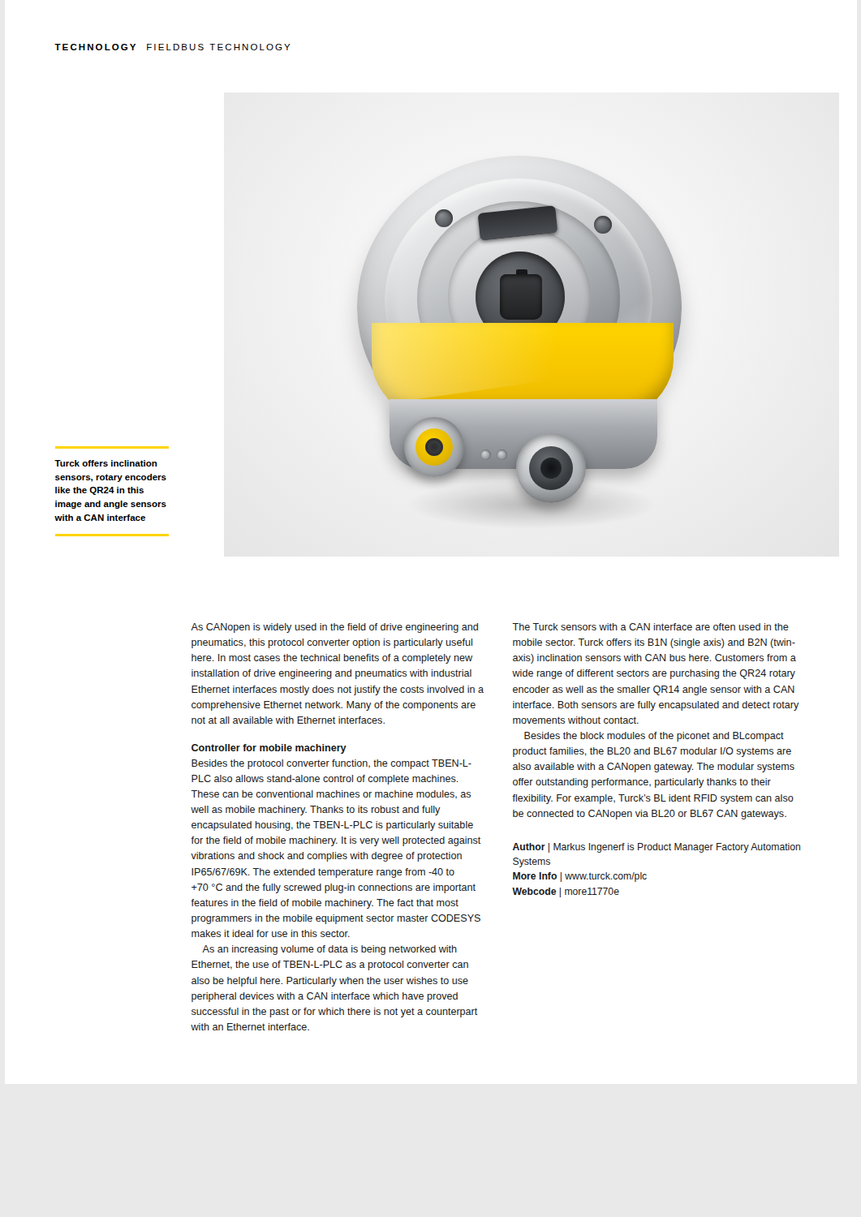Technology Fieldbus Technology
QR24-CAN 10…30 VDC TURCK ID 1251
Turck offers inclination sensors, rotary encoders like the QR24 in this image and angle sensors with a CAN interface
As CANopen is widely used in the field of drive engineering and pneumatics, this protocol converter option is particularly useful here. In most cases the technical benefits of a completely new installation of drive engineering and pneumatics with industrial Ethernet interfaces mostly does not justify the costs involved in a comprehensive Ethernet network. Many of the components are not at all available with Ethernet interfaces.
Controller for mobile machinery
Besides the protocol converter function, the compact TBEN-L-PLC also allows stand-alone control of complete machines. These can be conventional machines or machine modules, as well as mobile machinery. Thanks to its robust and fully encapsulated housing, the TBEN-L-PLC is particularly suitable for the field of mobile machinery. It is very well protected against vibrations and shock and complies with degree of protection IP65/67/69K. The extended temperature range from -40 to +70 °C and the fully screwed plug-in connections are important features in the field of mobile machinery. The fact that most programmers in the mobile equipment sector master CODESYS makes it ideal for use in this sector.
As an increasing volume of data is being networked with Ethernet, the use of TBEN-L-PLC as a protocol converter can also be helpful here. Particularly when the user wishes to use peripheral devices with a CAN interface which have proved successful in the past or for which there is not yet a counterpart with an Ethernet interface.
The Turck sensors with a CAN interface are often used in the mobile sector. Turck offers its B1N (single axis) and B2N (twin-axis) inclination sensors with CAN bus here. Customers from a wide range of different sectors are purchasing the QR24 rotary encoder as well as the smaller QR14 angle sensor with a CAN interface. Both sensors are fully encapsulated and detect rotary movements without contact.
Besides the block modules of the piconet and BLcompact product families, the BL20 and BL67 modular I/O systems are also available with a CANopen gateway. The modular systems offer outstanding performance, particularly thanks to their flexibility. For example, Turck’s BL ident RFID system can also be connected to CANopen via BL20 or BL67 CAN gateways.
Author | Markus Ingenerf is Product Manager Factory Automation Systems
More Info | www.turck.com/plc
Webcode | more11770e